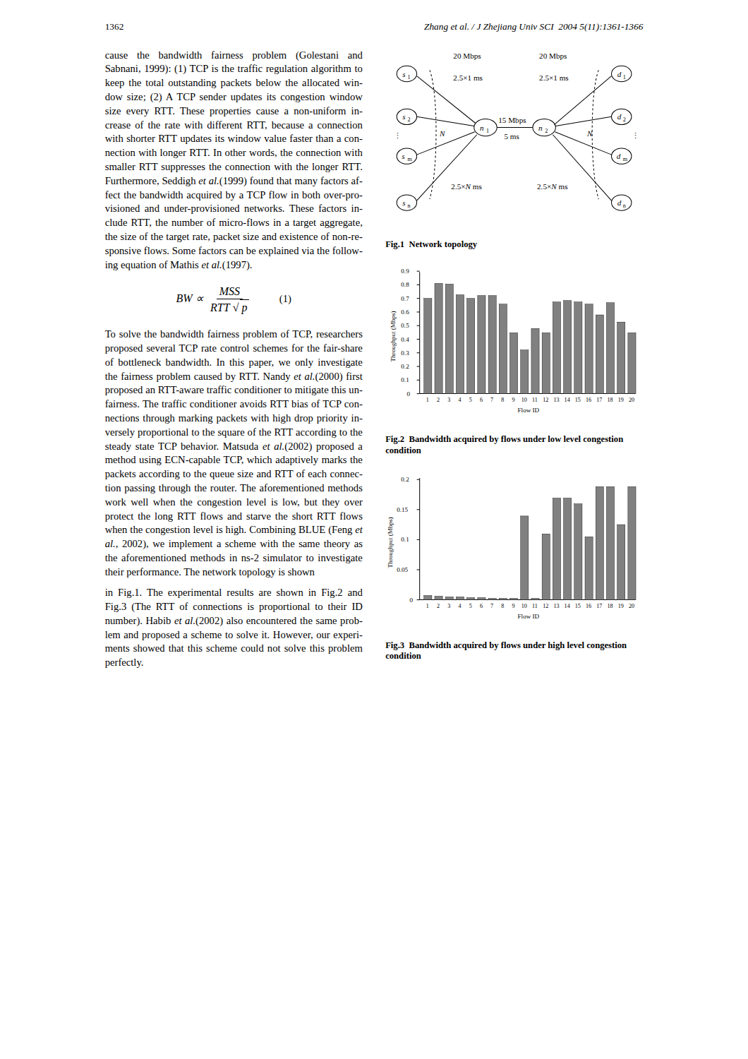1362 Zhang et al. / J Zhejiang Univ SCI 2004 5(11):1361-1366
cause the bandwidth fairness problem (Golestani and Sabnani, 1999): (1) TCP is the traffic regulation algorithm to keep the total outstanding packets below the allocated window size; (2) A TCP sender updates its congestion window size every RTT. These properties cause a non-uniform increase of the rate with different RTT, because a connection with shorter RTT updates its window value faster than a connection with longer RTT. In other words, the connection with smaller RTT suppresses the connection with the longer RTT. Furthermore, Seddigh et al.(1999) found that many factors affect the bandwidth acquired by a TCP flow in both over-provisioned and under-provisioned networks. These factors include RTT, the number of micro-flows in a target aggregate, the size of the target rate, packet size and existence of non-responsive flows. Some factors can be explained via the following equation of Mathis et al.(1997).
BW ∝ MSS RTT √p (1)
To solve the bandwidth fairness problem of TCP, researchers proposed several TCP rate control schemes for the fair-share of bottleneck bandwidth. In this paper, we only investigate the fairness problem caused by RTT. Nandy et al.(2000) first proposed an RTT-aware traffic conditioner to mitigate this unfairness. The traffic conditioner avoids RTT bias of TCP connections through marking packets with high drop priority inversely proportional to the square of the RTT according to the steady state TCP behavior. Matsuda et al.(2002) proposed a method using ECN-capable TCP, which adaptively marks the packets according to the queue size and RTT of each connection passing through the router. The aforementioned methods work well when the congestion level is low, but they over protect the long RTT flows and starve the short RTT flows when the congestion level is high. Combining BLUE (Feng et al., 2002), we implement a scheme with the same theory as the aforementioned methods in ns-2 simulator to investigate their performance. The network topology is shown
in Fig.1. The experimental results are shown in Fig.2 and Fig.3 (The RTT of connections is proportional to their ID number). Habib et al.(2002) also encountered the same problem and proposed a scheme to solve it. However, our experiments showed that this scheme could not solve this problem perfectly.
20 Mbps 20 Mbps 2.5×1 ms 2.5×1 ms s1 s2 sm sn ⋮ d1 d2 dm dn ⋮ n1 n2 15 Mbps 5 ms N N 2.5×N ms 2.5×N ms
Fig.1 Network topology
0 0.1 0.2 0.3 0.4 0.5 0.6 0.7 0.8 0.9 Throughput (Mbps) 1 2 3 4 5 6 7 8 9 10 11 12 13 14 15 16 17 18 19 20 Flow ID
Fig.2 Bandwidth acquired by flows under low level congestion condition
0 0.05 0.1 0.15 0.2 Throughput (Mbps) 1 2 3 4 5 6 7 8 9 10 11 12 13 14 15 16 17 18 19 20 Flow ID
Fig.3 Bandwidth acquired by flows under high level congestion condition